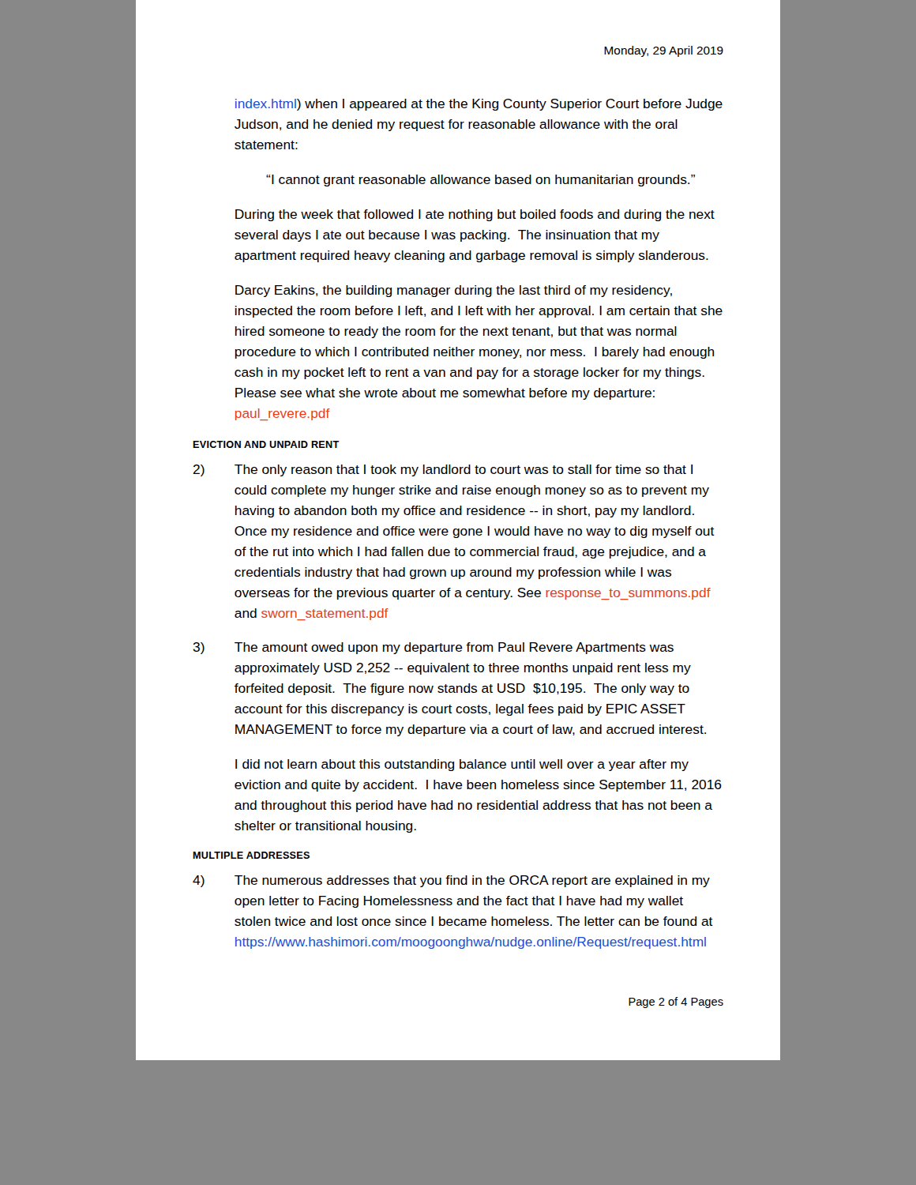Monday, 29 April 2019
index.html) when I appeared at the the King County Superior Court before Judge Judson, and he denied my request for reasonable allowance with the oral statement:
“I cannot grant reasonable allowance based on humanitarian grounds.”
During the week that followed I ate nothing but boiled foods and during the next several days I ate out because I was packing. The insinuation that my apartment required heavy cleaning and garbage removal is simply slanderous.
Darcy Eakins, the building manager during the last third of my residency, inspected the room before I left, and I left with her approval. I am certain that she hired someone to ready the room for the next tenant, but that was normal procedure to which I contributed neither money, nor mess. I barely had enough cash in my pocket left to rent a van and pay for a storage locker for my things. Please see what she wrote about me somewhat before my departure: paul_revere.pdf
Eviction and Unpaid Rent
2)
The only reason that I took my landlord to court was to stall for time so that I could complete my hunger strike and raise enough money so as to prevent my having to abandon both my office and residence -- in short, pay my landlord. Once my residence and office were gone I would have no way to dig myself out of the rut into which I had fallen due to commercial fraud, age prejudice, and a credentials industry that had grown up around my profession while I was overseas for the previous quarter of a century. See response_to_summons.pdf and sworn_statement.pdf
3)
The amount owed upon my departure from Paul Revere Apartments was approximately USD 2,252 -- equivalent to three months unpaid rent less my forfeited deposit. The figure now stands at USD $10,195. The only way to account for this discrepancy is court costs, legal fees paid by EPIC ASSET MANAGEMENT to force my departure via a court of law, and accrued interest.
I did not learn about this outstanding balance until well over a year after my eviction and quite by accident. I have been homeless since September 11, 2016 and throughout this period have had no residential address that has not been a shelter or transitional housing.
Multiple Addresses
4)
The numerous addresses that you find in the ORCA report are explained in my open letter to Facing Homelessness and the fact that I have had my wallet stolen twice and lost once since I became homeless. The letter can be found at https://www.hashimori.com/moogoonghwa/nudge.online/Request/request.html
Page 2 of 4 Pages